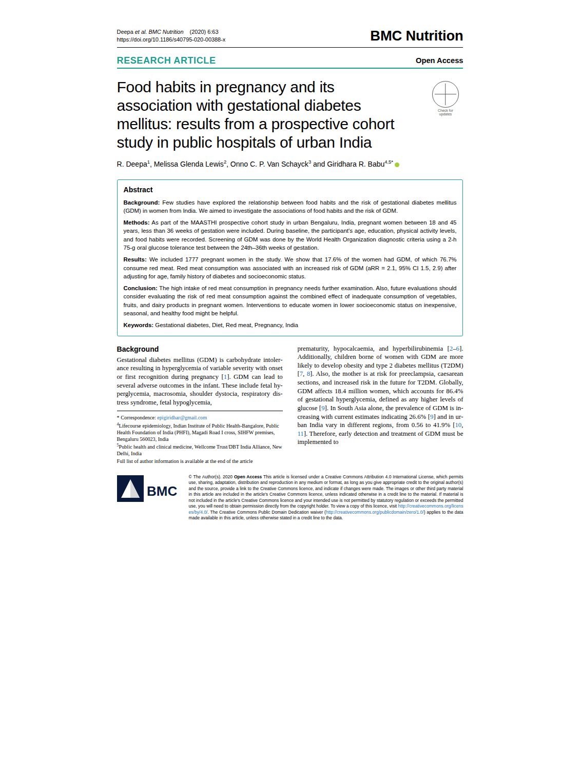Deepa et al. BMC Nutrition (2020) 6:63
https://doi.org/10.1186/s40795-020-00388-x
BMC Nutrition
RESEARCH ARTICLE
Open Access
Check for
updates
Food habits in pregnancy and its association with gestational diabetes mellitus: results from a prospective cohort study in public hospitals of urban India
R. Deepa1, Melissa Glenda Lewis2, Onno C. P. Van Schayck3 and Giridhara R. Babu4,5*
Abstract
Background: Few studies have explored the relationship between food habits and the risk of gestational diabetes mellitus (GDM) in women from India. We aimed to investigate the associations of food habits and the risk of GDM.
Methods: As part of the MAASTHI prospective cohort study in urban Bengaluru, India, pregnant women between 18 and 45 years, less than 36 weeks of gestation were included. During baseline, the participant's age, education, physical activity levels, and food habits were recorded. Screening of GDM was done by the World Health Organization diagnostic criteria using a 2-h 75-g oral glucose tolerance test between the 24th–36th weeks of gestation.
Results: We included 1777 pregnant women in the study. We show that 17.6% of the women had GDM, of which 76.7% consume red meat. Red meat consumption was associated with an increased risk of GDM (aRR = 2.1, 95% CI 1.5, 2.9) after adjusting for age, family history of diabetes and socioeconomic status.
Conclusion: The high intake of red meat consumption in pregnancy needs further examination. Also, future evaluations should consider evaluating the risk of red meat consumption against the combined effect of inadequate consumption of vegetables, fruits, and dairy products in pregnant women. Interventions to educate women in lower socioeconomic status on inexpensive, seasonal, and healthy food might be helpful.
Keywords: Gestational diabetes, Diet, Red meat, Pregnancy, India
Background
Gestational diabetes mellitus (GDM) is carbohydrate intolerance resulting in hyperglycemia of variable severity with onset or first recognition during pregnancy [1]. GDM can lead to several adverse outcomes in the infant. These include fetal hyperglycemia, macrosomia, shoulder dystocia, respiratory distress syndrome, fetal hypoglycemia,
* Correspondence: epigiridhar@gmail.com
4Lifecourse epidemiology, Indian Institute of Public Health-Bangalore, Public Health Foundation of India (PHFI), Magadi Road I cross, SIHFW premises, Bengaluru 560023, India
5Public health and clinical medicine, Wellcome Trust/DBT India Alliance, New Delhi, India
Full list of author information is available at the end of the article
prematurity, hypocalcaemia, and hyperbilirubinemia [2–6]. Additionally, children borne of women with GDM are more likely to develop obesity and type 2 diabetes mellitus (T2DM) [7, 8]. Also, the mother is at risk for preeclampsia, caesarean sections, and increased risk in the future for T2DM. Globally, GDM affects 18.4 million women, which accounts for 86.4% of gestational hyperglycemia, defined as any higher levels of glucose [9]. In South Asia alone, the prevalence of GDM is increasing with current estimates indicating 26.6% [9] and in urban India vary in different regions, from 0.56 to 41.9% [10, 11]. Therefore, early detection and treatment of GDM must be implemented to
BMC
© The Author(s). 2020 Open Access This article is licensed under a Creative Commons Attribution 4.0 International License, which permits use, sharing, adaptation, distribution and reproduction in any medium or format, as long as you give appropriate credit to the original author(s) and the source, provide a link to the Creative Commons licence, and indicate if changes were made. The images or other third party material in this article are included in the article's Creative Commons licence, unless indicated otherwise in a credit line to the material. If material is not included in the article's Creative Commons licence and your intended use is not permitted by statutory regulation or exceeds the permitted use, you will need to obtain permission directly from the copyright holder. To view a copy of this licence, visit http://creativecommons.org/licenses/by/4.0/. The Creative Commons Public Domain Dedication waiver (http://creativecommons.org/publicdomain/zero/1.0/) applies to the data made available in this article, unless otherwise stated in a credit line to the data.